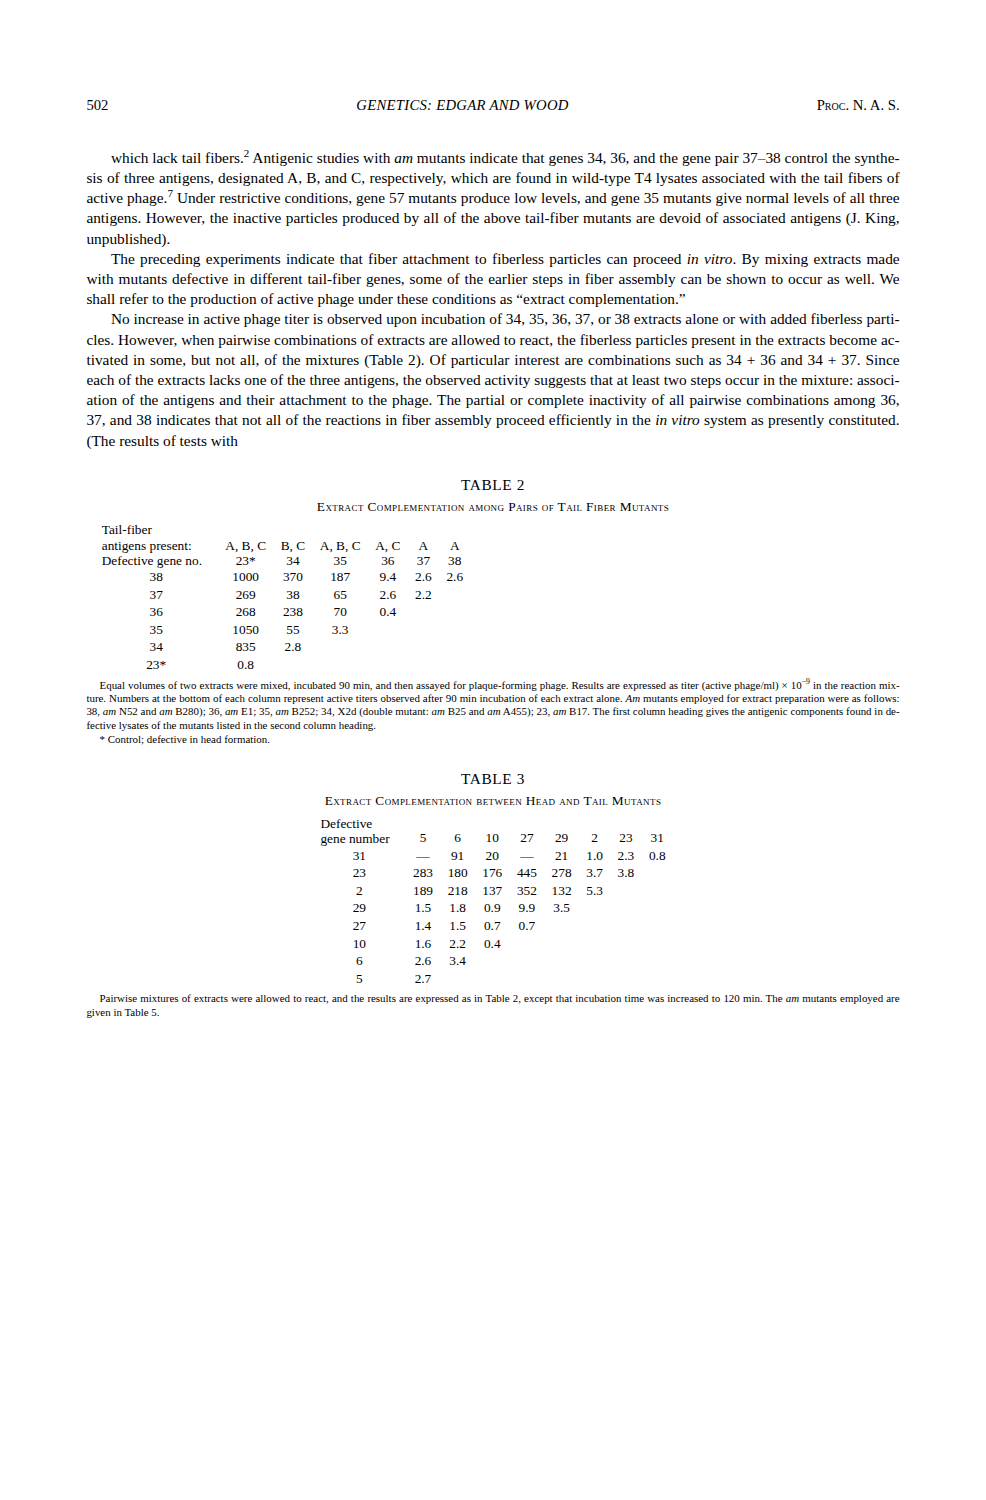502 GENETICS: EDGAR AND WOOD Proc. N. A. S.
which lack tail fibers.2 Antigenic studies with am mutants indicate that genes 34, 36, and the gene pair 37–38 control the synthesis of three antigens, designated A, B, and C, respectively, which are found in wild-type T4 lysates associated with the tail fibers of active phage.7 Under restrictive conditions, gene 57 mutants produce low levels, and gene 35 mutants give normal levels of all three antigens. However, the inactive particles produced by all of the above tail-fiber mutants are devoid of associated antigens (J. King, unpublished).
The preceding experiments indicate that fiber attachment to fiberless particles can proceed in vitro. By mixing extracts made with mutants defective in different tail-fiber genes, some of the earlier steps in fiber assembly can be shown to occur as well. We shall refer to the production of active phage under these conditions as “extract complementation.”
No increase in active phage titer is observed upon incubation of 34, 35, 36, 37, or 38 extracts alone or with added fiberless particles. However, when pairwise combinations of extracts are allowed to react, the fiberless particles present in the extracts become activated in some, but not all, of the mixtures (Table 2). Of particular interest are combinations such as 34 + 36 and 34 + 37. Since each of the extracts lacks one of the three antigens, the observed activity suggests that at least two steps occur in the mixture: association of the antigens and their attachment to the phage. The partial or complete inactivity of all pairwise combinations among 36, 37, and 38 indicates that not all of the reactions in fiber assembly proceed efficiently in the in vitro system as presently constituted. (The results of tests with
TABLE 2
Extract Complementation among Pairs of Tail Fiber Mutants
| Tail-fiber antigens present: Defective gene no. | A, B, C 23* | B, C 34 | A, B, C 35 | A, C 36 | A 37 | A 38 |
| --- | --- | --- | --- | --- | --- | --- |
| 38 | 1000 | 370 | 187 | 9.4 | 2.6 | 2.6 |
| 37 | 269 | 38 | 65 | 2.6 | 2.2 | |
| 36 | 268 | 238 | 70 | 0.4 | | |
| 35 | 1050 | 55 | 3.3 | | | |
| 34 | 835 | 2.8 | | | | |
| 23* | 0.8 | | | | | |
Equal volumes of two extracts were mixed, incubated 90 min, and then assayed for plaque-forming phage. Results are expressed as titer (active phage/ml) × 10−9 in the reaction mixture. Numbers at the bottom of each column represent active titers observed after 90 min incubation of each extract alone. Am mutants employed for extract preparation were as follows: 38, am N52 and am B280); 36, am E1; 35, am B252; 34, X2d (double mutant: am B25 and am A455); 23, am B17. The first column heading gives the antigenic components found in defective lysates of the mutants listed in the second column heading.
* Control; defective in head formation.
TABLE 3
Extract Complementation between Head and Tail Mutants
| Defective gene number | 5 | 6 | 10 | 27 | 29 | 2 | 23 | 31 |
| --- | --- | --- | --- | --- | --- | --- | --- | --- |
| 31 | — | 91 | 20 | — | 21 | 1.0 | 2.3 | 0.8 |
| 23 | 283 | 180 | 176 | 445 | 278 | 3.7 | 3.8 | |
| 2 | 189 | 218 | 137 | 352 | 132 | 5.3 | | |
| 29 | 1.5 | 1.8 | 0.9 | 9.9 | 3.5 | | | |
| 27 | 1.4 | 1.5 | 0.7 | 0.7 | | | | |
| 10 | 1.6 | 2.2 | 0.4 | | | | | |
| 6 | 2.6 | 3.4 | | | | | | |
| 5 | 2.7 | | | | | | | |
Pairwise mixtures of extracts were allowed to react, and the results are expressed as in Table 2, except that incubation time was increased to 120 min. The am mutants employed are given in Table 5.